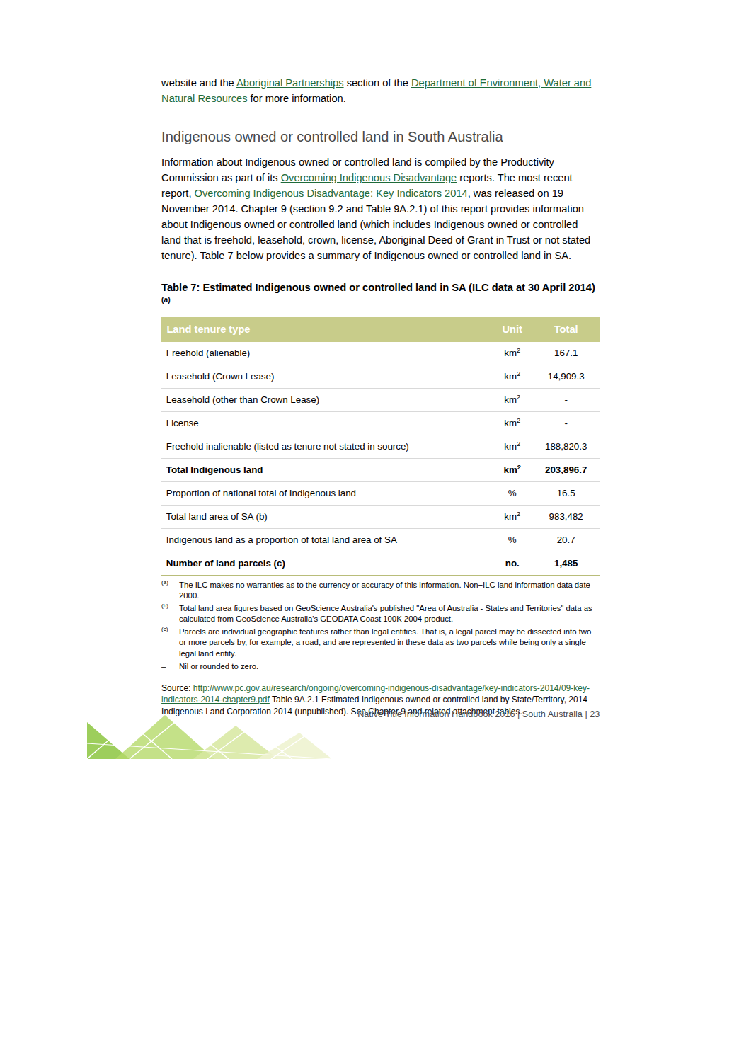website and the Aboriginal Partnerships section of the Department of Environment, Water and Natural Resources for more information.
Indigenous owned or controlled land in South Australia
Information about Indigenous owned or controlled land is compiled by the Productivity Commission as part of its Overcoming Indigenous Disadvantage reports. The most recent report, Overcoming Indigenous Disadvantage: Key Indicators 2014, was released on 19 November 2014. Chapter 9 (section 9.2 and Table 9A.2.1) of this report provides information about Indigenous owned or controlled land (which includes Indigenous owned or controlled land that is freehold, leasehold, crown, license, Aboriginal Deed of Grant in Trust or not stated tenure). Table 7 below provides a summary of Indigenous owned or controlled land in SA.
Table 7: Estimated Indigenous owned or controlled land in SA (ILC data at 30 April 2014)(a)
| Land tenure type | Unit | Total |
| --- | --- | --- |
| Freehold (alienable) | km 2 | 167.1 |
| Leasehold (Crown Lease) | km 2 | 14,909.3 |
| Leasehold (other than Crown Lease) | km 2 | - |
| License | km 2 | - |
| Freehold inalienable (listed as tenure not stated in source) | km 2 | 188,820.3 |
| Total Indigenous land | km 2 | 203,896.7 |
| Proportion of national total of Indigenous land | % | 16.5 |
| Total land area of SA (b) | km 2 | 983,482 |
| Indigenous land as a proportion of total land area of SA | % | 20.7 |
| Number of land parcels (c) | no. | 1,485 |
| (a) | The ILC makes no warranties as to the currency or accuracy of this information. Non−ILC land information data date - 2000. |
| (b) | Total land area figures based on GeoScience Australia's published "Area of Australia - States and Territories" data as calculated from GeoScience Australia's GEODATA Coast 100K 2004 product. |
| (c) | Parcels are individual geographic features rather than legal entities. That is, a legal parcel may be dissected into two or more parcels by, for example, a road, and are represented in these data as two parcels while being only a single legal land entity. |
| – | Nil or rounded to zero. |
Source: http://www.pc.gov.au/research/ongoing/overcoming-indigenous-disadvantage/key-indicators-2014/09-key-indicators-2014-chapter9.pdf Table 9A.2.1 Estimated Indigenous owned or controlled land by State/Territory, 2014 Indigenous Land Corporation 2014 (unpublished). See Chapter 9 and related attachment tables.
Native Title Information Handbook 2016 | South Australia | 23